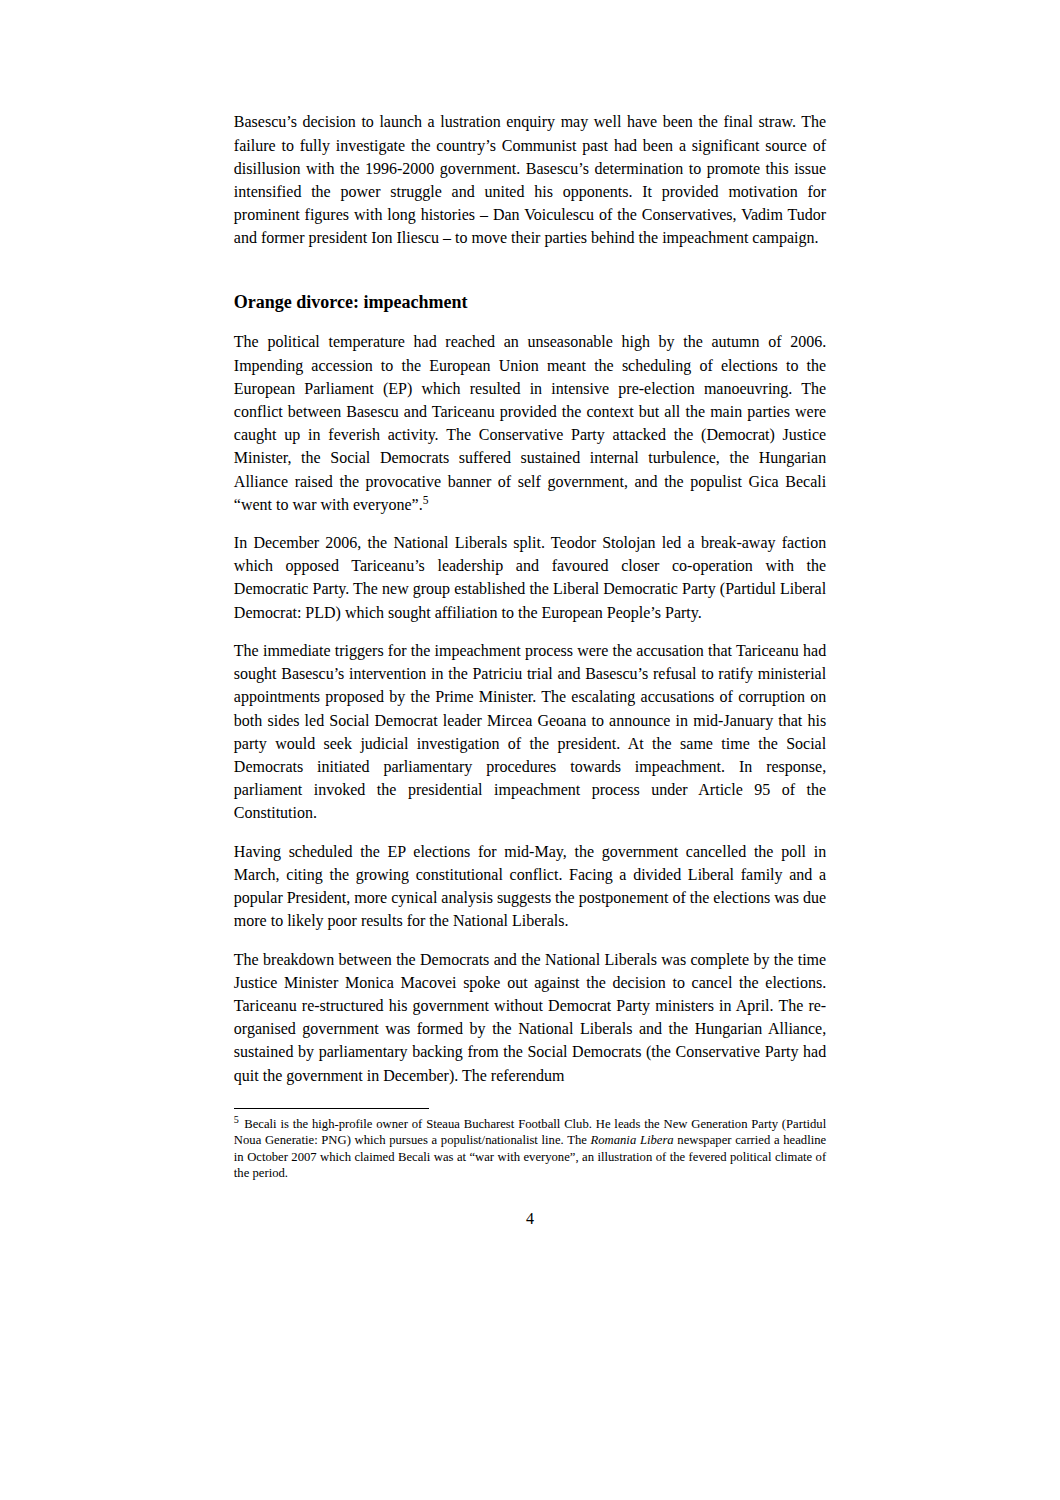Basescu’s decision to launch a lustration enquiry may well have been the final straw. The failure to fully investigate the country’s Communist past had been a significant source of disillusion with the 1996-2000 government. Basescu’s determination to promote this issue intensified the power struggle and united his opponents. It provided motivation for prominent figures with long histories – Dan Voiculescu of the Conservatives, Vadim Tudor and former president Ion Iliescu – to move their parties behind the impeachment campaign.
Orange divorce: impeachment
The political temperature had reached an unseasonable high by the autumn of 2006. Impending accession to the European Union meant the scheduling of elections to the European Parliament (EP) which resulted in intensive pre-election manoeuvring. The conflict between Basescu and Tariceanu provided the context but all the main parties were caught up in feverish activity. The Conservative Party attacked the (Democrat) Justice Minister, the Social Democrats suffered sustained internal turbulence, the Hungarian Alliance raised the provocative banner of self government, and the populist Gica Becali “went to war with everyone”.5
In December 2006, the National Liberals split. Teodor Stolojan led a break-away faction which opposed Tariceanu’s leadership and favoured closer co-operation with the Democratic Party. The new group established the Liberal Democratic Party (Partidul Liberal Democrat: PLD) which sought affiliation to the European People’s Party.
The immediate triggers for the impeachment process were the accusation that Tariceanu had sought Basescu’s intervention in the Patriciu trial and Basescu’s refusal to ratify ministerial appointments proposed by the Prime Minister. The escalating accusations of corruption on both sides led Social Democrat leader Mircea Geoana to announce in mid-January that his party would seek judicial investigation of the president. At the same time the Social Democrats initiated parliamentary procedures towards impeachment. In response, parliament invoked the presidential impeachment process under Article 95 of the Constitution.
Having scheduled the EP elections for mid-May, the government cancelled the poll in March, citing the growing constitutional conflict. Facing a divided Liberal family and a popular President, more cynical analysis suggests the postponement of the elections was due more to likely poor results for the National Liberals.
The breakdown between the Democrats and the National Liberals was complete by the time Justice Minister Monica Macovei spoke out against the decision to cancel the elections. Tariceanu re-structured his government without Democrat Party ministers in April. The re-organised government was formed by the National Liberals and the Hungarian Alliance, sustained by parliamentary backing from the Social Democrats (the Conservative Party had quit the government in December). The referendum
5 Becali is the high-profile owner of Steaua Bucharest Football Club. He leads the New Generation Party (Partidul Noua Generatie: PNG) which pursues a populist/nationalist line. The Romania Libera newspaper carried a headline in October 2007 which claimed Becali was at “war with everyone”, an illustration of the fevered political climate of the period.
4